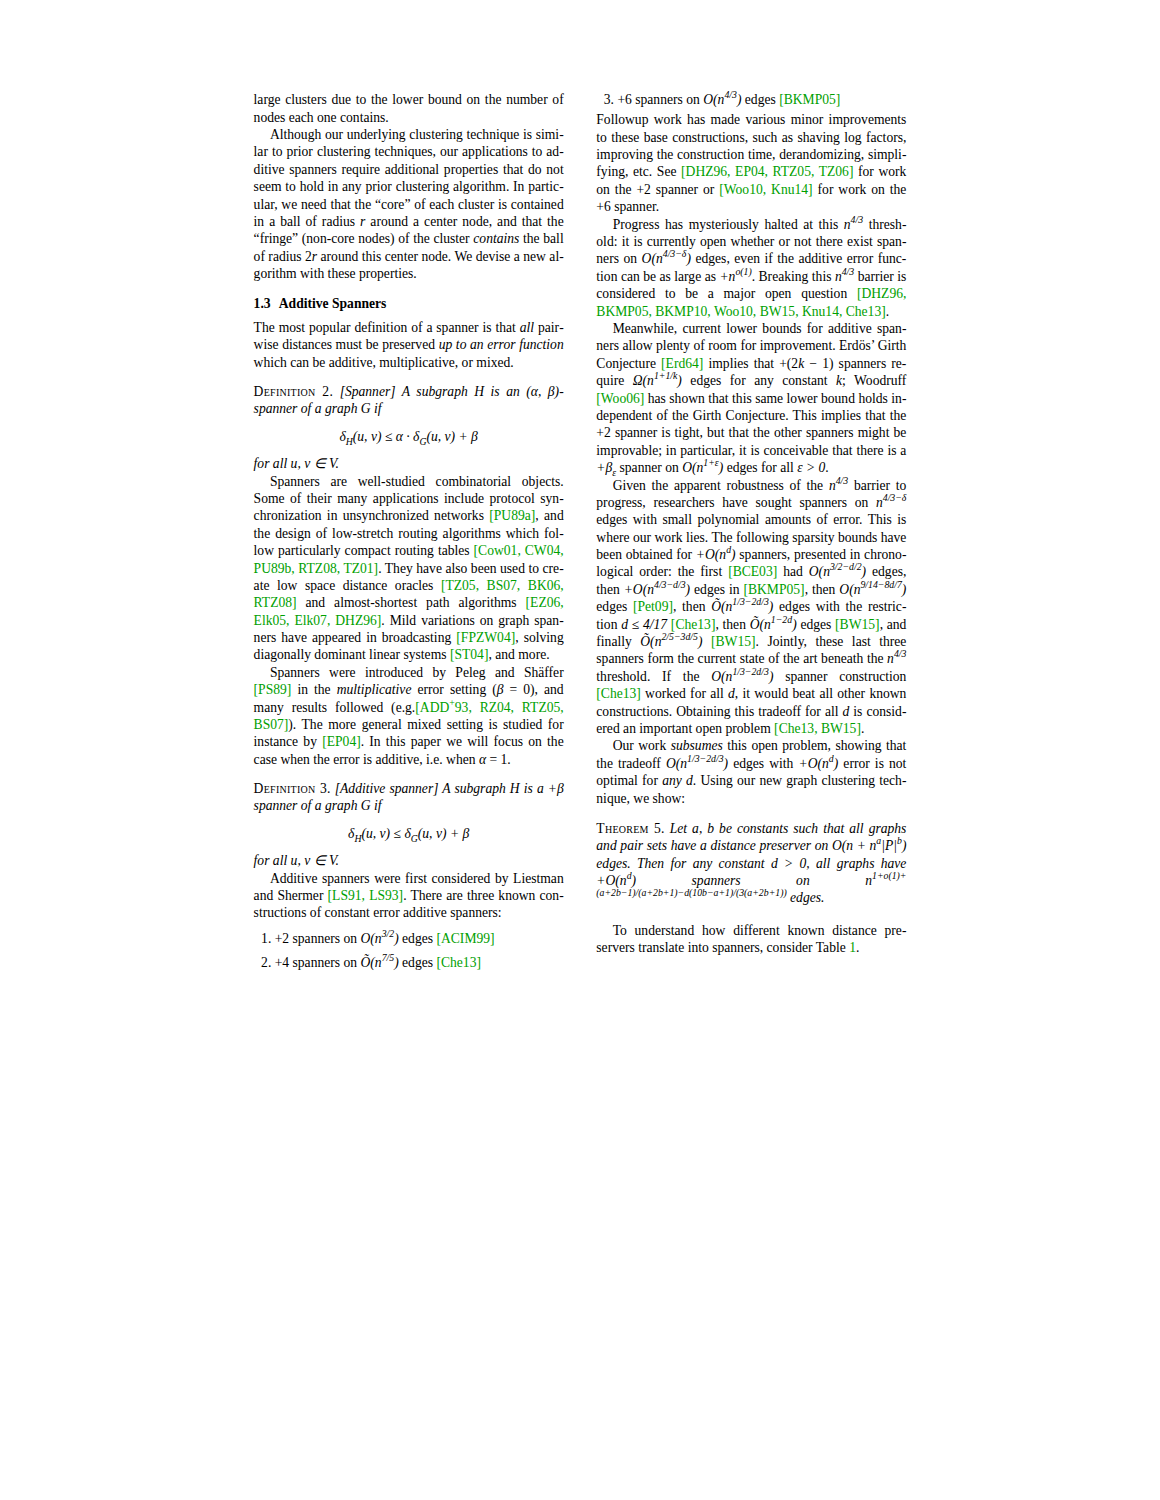large clusters due to the lower bound on the number of nodes each one contains.
Although our underlying clustering technique is similar to prior clustering techniques, our applications to additive spanners require additional properties that do not seem to hold in any prior clustering algorithm. In particular, we need that the “core” of each cluster is contained in a ball of radius r around a center node, and that the “fringe” (non-core nodes) of the cluster contains the ball of radius 2r around this center node. We devise a new algorithm with these properties.
1.3 Additive Spanners
The most popular definition of a spanner is that all pairwise distances must be preserved up to an error function which can be additive, multiplicative, or mixed.
Definition 2. [Spanner] A subgraph H is an (α, β)-spanner of a graph G if
δH(u, v) ≤ α · δG(u, v) + β
for all u, v ∈ V.
Spanners are well-studied combinatorial objects. Some of their many applications include protocol synchronization in unsynchronized networks [PU89a], and the design of low-stretch routing algorithms which follow particularly compact routing tables [Cow01, CW04, PU89b, RTZ08, TZ01]. They have also been used to create low space distance oracles [TZ05, BS07, BK06, RTZ08] and almost-shortest path algorithms [EZ06, Elk05, Elk07, DHZ96]. Mild variations on graph spanners have appeared in broadcasting [FPZW04], solving diagonally dominant linear systems [ST04], and more.
Spanners were introduced by Peleg and Shäffer [PS89] in the multiplicative error setting (β = 0), and many results followed (e.g.[ADD+93, RZ04, RTZ05, BS07]). The more general mixed setting is studied for instance by [EP04]. In this paper we will focus on the case when the error is additive, i.e. when α = 1.
Definition 3. [Additive spanner] A subgraph H is a +β spanner of a graph G if
δH(u, v) ≤ δG(u, v) + β
for all u, v ∈ V.
Additive spanners were first considered by Liestman and Shermer [LS91, LS93]. There are three known constructions of constant error additive spanners:
+2 spanners on O(n3/2) edges [ACIM99]
+4 spanners on Õ(n7/5) edges [Che13]
+6 spanners on O(n4/3) edges [BKMP05]
Followup work has made various minor improvements to these base constructions, such as shaving log factors, improving the construction time, derandomizing, simplifying, etc. See [DHZ96, EP04, RTZ05, TZ06] for work on the +2 spanner or [Woo10, Knu14] for work on the +6 spanner.
Progress has mysteriously halted at this n4/3 threshold: it is currently open whether or not there exist spanners on O(n4/3−δ) edges, even if the additive error function can be as large as +no(1). Breaking this n4/3 barrier is considered to be a major open question [DHZ96, BKMP05, BKMP10, Woo10, BW15, Knu14, Che13].
Meanwhile, current lower bounds for additive spanners allow plenty of room for improvement. Erdös’ Girth Conjecture [Erd64] implies that +(2k − 1) spanners require Ω(n1+1/k) edges for any constant k; Woodruff [Woo06] has shown that this same lower bound holds independent of the Girth Conjecture. This implies that the +2 spanner is tight, but that the other spanners might be improvable; in particular, it is conceivable that there is a +βε spanner on O(n1+ε) edges for all ε > 0.
Given the apparent robustness of the n4/3 barrier to progress, researchers have sought spanners on n4/3−δ edges with small polynomial amounts of error. This is where our work lies. The following sparsity bounds have been obtained for +O(nd) spanners, presented in chronological order: the first [BCE03] had O(n3/2−d/2) edges, then +O(n4/3−d/3) edges in [BKMP05], then O(n9/14−8d/7) edges [Pet09], then Õ(n1/3−2d/3) edges with the restriction d ≤ 4/17 [Che13], then Õ(n1−2d) edges [BW15], and finally Õ(n2/5−3d/5) [BW15]. Jointly, these last three spanners form the current state of the art beneath the n4/3 threshold. If the O(n1/3−2d/3) spanner construction [Che13] worked for all d, it would beat all other known constructions. Obtaining this tradeoff for all d is considered an important open problem [Che13, BW15].
Our work subsumes this open problem, showing that the tradeoff O(n1/3−2d/3) edges with +O(nd) error is not optimal for any d. Using our new graph clustering technique, we show:
Theorem 5. Let a, b be constants such that all graphs and pair sets have a distance preserver on O(n + na|P|b) edges. Then for any constant d > 0, all graphs have +O(nd) spanners on n1+o(1)+(a+2b−1)/(a+2b+1)−d(10b−a+1)/(3(a+2b+1)) edges.
To understand how different known distance preservers translate into spanners, consider Table 1.